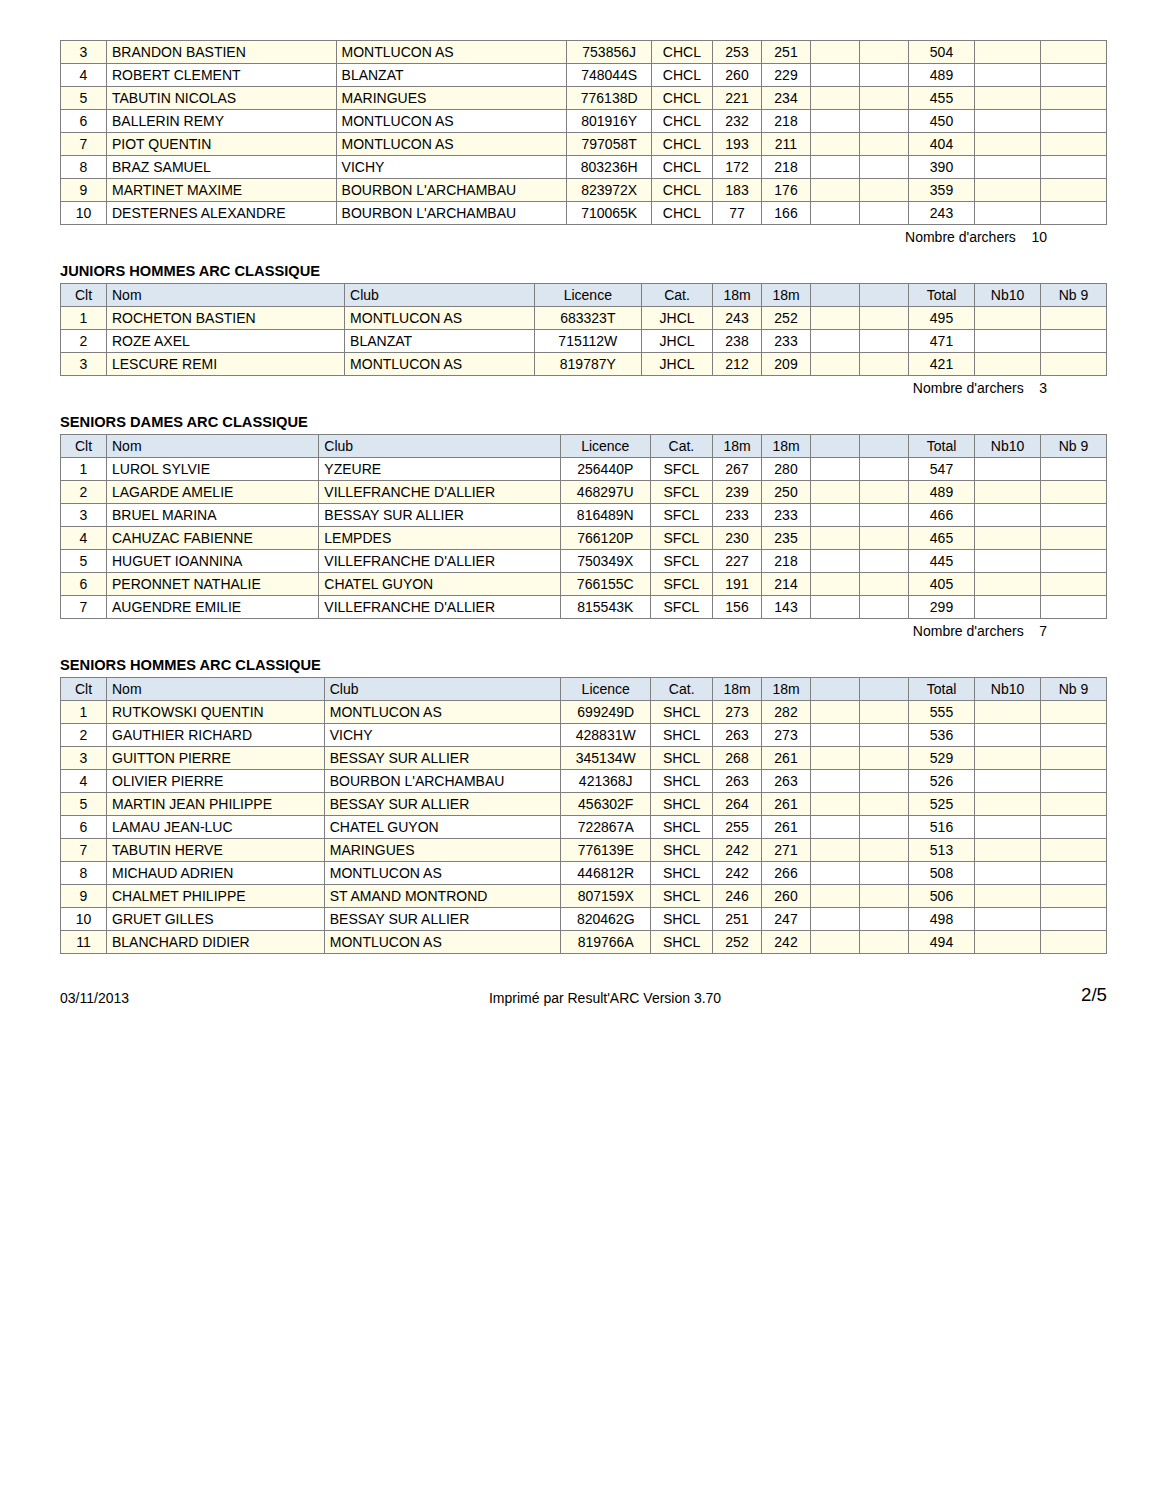| 3 | BRANDON BASTIEN | MONTLUCON AS | 753856J | CHCL | 253 | 251 | | | 504 | | |
| 4 | ROBERT CLEMENT | BLANZAT | 748044S | CHCL | 260 | 229 | | | 489 | | |
| 5 | TABUTIN NICOLAS | MARINGUES | 776138D | CHCL | 221 | 234 | | | 455 | | |
| 6 | BALLERIN REMY | MONTLUCON AS | 801916Y | CHCL | 232 | 218 | | | 450 | | |
| 7 | PIOT QUENTIN | MONTLUCON AS | 797058T | CHCL | 193 | 211 | | | 404 | | |
| 8 | BRAZ SAMUEL | VICHY | 803236H | CHCL | 172 | 218 | | | 390 | | |
| 9 | MARTINET MAXIME | BOURBON L'ARCHAMBAU | 823972X | CHCL | 183 | 176 | | | 359 | | |
| 10 | DESTERNES ALEXANDRE | BOURBON L'ARCHAMBAU | 710065K | CHCL | 77 | 166 | | | 243 | | |
Nombre d'archers 10
JUNIORS HOMMES ARC CLASSIQUE
| Clt | Nom | Club | Licence | Cat. | 18m | 18m | | | Total | Nb10 | Nb 9 |
| --- | --- | --- | --- | --- | --- | --- | --- | --- | --- | --- | --- |
| 1 | ROCHETON BASTIEN | MONTLUCON AS | 683323T | JHCL | 243 | 252 | | | 495 | | |
| 2 | ROZE AXEL | BLANZAT | 715112W | JHCL | 238 | 233 | | | 471 | | |
| 3 | LESCURE REMI | MONTLUCON AS | 819787Y | JHCL | 212 | 209 | | | 421 | | |
Nombre d'archers 3
SENIORS DAMES ARC CLASSIQUE
| Clt | Nom | Club | Licence | Cat. | 18m | 18m | | | Total | Nb10 | Nb 9 |
| --- | --- | --- | --- | --- | --- | --- | --- | --- | --- | --- | --- |
| 1 | LUROL SYLVIE | YZEURE | 256440P | SFCL | 267 | 280 | | | 547 | | |
| 2 | LAGARDE AMELIE | VILLEFRANCHE D'ALLIER | 468297U | SFCL | 239 | 250 | | | 489 | | |
| 3 | BRUEL MARINA | BESSAY SUR ALLIER | 816489N | SFCL | 233 | 233 | | | 466 | | |
| 4 | CAHUZAC FABIENNE | LEMPDES | 766120P | SFCL | 230 | 235 | | | 465 | | |
| 5 | HUGUET IOANNINA | VILLEFRANCHE D'ALLIER | 750349X | SFCL | 227 | 218 | | | 445 | | |
| 6 | PERONNET NATHALIE | CHATEL GUYON | 766155C | SFCL | 191 | 214 | | | 405 | | |
| 7 | AUGENDRE EMILIE | VILLEFRANCHE D'ALLIER | 815543K | SFCL | 156 | 143 | | | 299 | | |
Nombre d'archers 7
SENIORS HOMMES ARC CLASSIQUE
| Clt | Nom | Club | Licence | Cat. | 18m | 18m | | | Total | Nb10 | Nb 9 |
| --- | --- | --- | --- | --- | --- | --- | --- | --- | --- | --- | --- |
| 1 | RUTKOWSKI QUENTIN | MONTLUCON AS | 699249D | SHCL | 273 | 282 | | | 555 | | |
| 2 | GAUTHIER RICHARD | VICHY | 428831W | SHCL | 263 | 273 | | | 536 | | |
| 3 | GUITTON PIERRE | BESSAY SUR ALLIER | 345134W | SHCL | 268 | 261 | | | 529 | | |
| 4 | OLIVIER PIERRE | BOURBON L'ARCHAMBAU | 421368J | SHCL | 263 | 263 | | | 526 | | |
| 5 | MARTIN JEAN PHILIPPE | BESSAY SUR ALLIER | 456302F | SHCL | 264 | 261 | | | 525 | | |
| 6 | LAMAU JEAN-LUC | CHATEL GUYON | 722867A | SHCL | 255 | 261 | | | 516 | | |
| 7 | TABUTIN HERVE | MARINGUES | 776139E | SHCL | 242 | 271 | | | 513 | | |
| 8 | MICHAUD ADRIEN | MONTLUCON AS | 446812R | SHCL | 242 | 266 | | | 508 | | |
| 9 | CHALMET PHILIPPE | ST AMAND MONTROND | 807159X | SHCL | 246 | 260 | | | 506 | | |
| 10 | GRUET GILLES | BESSAY SUR ALLIER | 820462G | SHCL | 251 | 247 | | | 498 | | |
| 11 | BLANCHARD DIDIER | MONTLUCON AS | 819766A | SHCL | 252 | 242 | | | 494 | | |
03/11/2013
Imprimé par Result'ARC Version 3.70
2/5